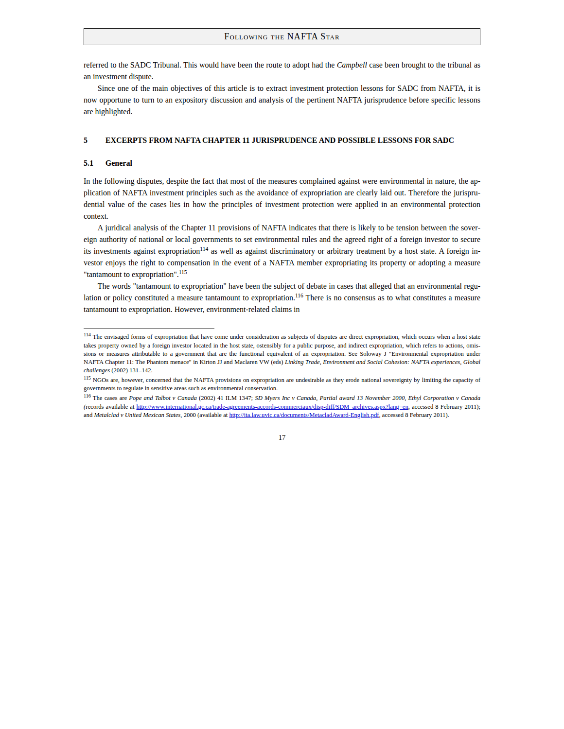Following the NAFTA Star
referred to the SADC Tribunal. This would have been the route to adopt had the Campbell case been brought to the tribunal as an investment dispute.
Since one of the main objectives of this article is to extract investment protection lessons for SADC from NAFTA, it is now opportune to turn to an expository discussion and analysis of the pertinent NAFTA jurisprudence before specific lessons are highlighted.
5 Excerpts from NAFTA Chapter 11 jurisprudence and possible lessons for SADC
5.1 General
In the following disputes, despite the fact that most of the measures complained against were environmental in nature, the application of NAFTA investment principles such as the avoidance of expropriation are clearly laid out. Therefore the jurisprudential value of the cases lies in how the principles of investment protection were applied in an environmental protection context.
A juridical analysis of the Chapter 11 provisions of NAFTA indicates that there is likely to be tension between the sovereign authority of national or local governments to set environmental rules and the agreed right of a foreign investor to secure its investments against expropriation114 as well as against discriminatory or arbitrary treatment by a host state. A foreign investor enjoys the right to compensation in the event of a NAFTA member expropriating its property or adopting a measure "tantamount to expropriation".115
The words "tantamount to expropriation" have been the subject of debate in cases that alleged that an environmental regulation or policy constituted a measure tantamount to expropriation.116 There is no consensus as to what constitutes a measure tantamount to expropriation. However, environment-related claims in
114 The envisaged forms of expropriation that have come under consideration as subjects of disputes are direct expropriation, which occurs when a host state takes property owned by a foreign investor located in the host state, ostensibly for a public purpose, and indirect expropriation, which refers to actions, omissions or measures attributable to a government that are the functional equivalent of an expropriation. See Soloway J "Environmental expropriation under NAFTA Chapter 11: The Phantom menace" in Kirton JJ and Maclaren VW (eds) Linking Trade, Environment and Social Cohesion: NAFTA experiences, Global challenges (2002) 131–142.
115 NGOs are, however, concerned that the NAFTA provisions on expropriation are undesirable as they erode national sovereignty by limiting the capacity of governments to regulate in sensitive areas such as environmental conservation.
116 The cases are Pope and Talbot v Canada (2002) 41 ILM 1347; SD Myers Inc v Canada, Partial award 13 November 2000, Ethyl Corporation v Canada (records available at http://www.international.gc.ca/trade-agreements-accords-commerciaux/disp-diff/SDM_archives.aspx?lang=en, accessed 8 February 2011); and Metalclad v United Mexican States, 2000 (available at http://ita.law.uvic.ca/documents/MetacladAward-English.pdf, accessed 8 February 2011).
17